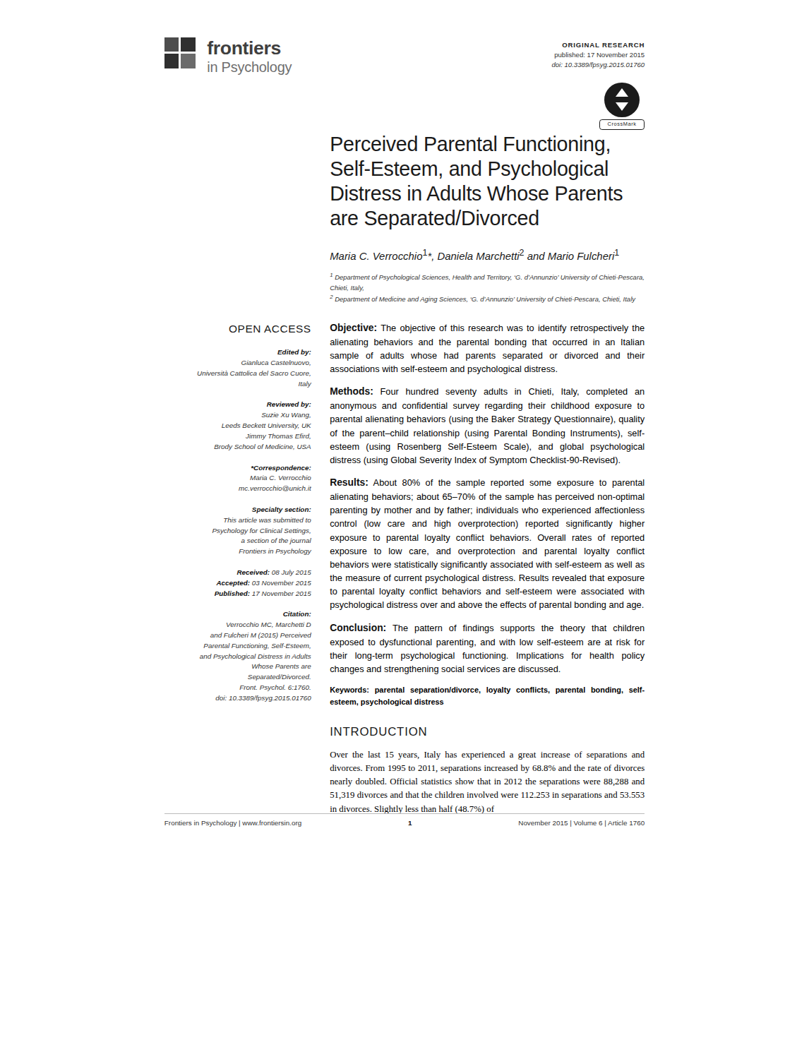frontiers
in Psychology
ORIGINAL RESEARCH
published: 17 November 2015
doi: 10.3389/fpsyg.2015.01760
CrossMark
Perceived Parental Functioning, Self-Esteem, and Psychological Distress in Adults Whose Parents are Separated/Divorced
Maria C. Verrocchio1*, Daniela Marchetti2 and Mario Fulcheri1
1 Department of Psychological Sciences, Health and Territory, ‘G. d’Annunzio’ University of Chieti-Pescara, Chieti, Italy,
2 Department of Medicine and Aging Sciences, ‘G. d’Annunzio’ University of Chieti-Pescara, Chieti, Italy
OPEN ACCESS
Edited by:
Gianluca Castelnuovo,
Università Cattolica del Sacro Cuore,
Italy
Reviewed by:
Suzie Xu Wang,
Leeds Beckett University, UK
Jimmy Thomas Efird,
Brody School of Medicine, USA
*Correspondence:
Maria C. Verrocchio
mc.verrocchio@unich.it
Specialty section:
This article was submitted to
Psychology for Clinical Settings,
a section of the journal
Frontiers in Psychology
Received: 08 July 2015
Accepted: 03 November 2015
Published: 17 November 2015
Citation:
Verrocchio MC, Marchetti D
and Fulcheri M (2015) Perceived
Parental Functioning, Self-Esteem,
and Psychological Distress in Adults
Whose Parents are
Separated/Divorced.
Front. Psychol. 6:1760.
doi: 10.3389/fpsyg.2015.01760
Objective: The objective of this research was to identify retrospectively the alienating behaviors and the parental bonding that occurred in an Italian sample of adults whose had parents separated or divorced and their associations with self-esteem and psychological distress.
Methods: Four hundred seventy adults in Chieti, Italy, completed an anonymous and confidential survey regarding their childhood exposure to parental alienating behaviors (using the Baker Strategy Questionnaire), quality of the parent–child relationship (using Parental Bonding Instruments), self-esteem (using Rosenberg Self-Esteem Scale), and global psychological distress (using Global Severity Index of Symptom Checklist-90-Revised).
Results: About 80% of the sample reported some exposure to parental alienating behaviors; about 65–70% of the sample has perceived non-optimal parenting by mother and by father; individuals who experienced affectionless control (low care and high overprotection) reported significantly higher exposure to parental loyalty conflict behaviors. Overall rates of reported exposure to low care, and overprotection and parental loyalty conflict behaviors were statistically significantly associated with self-esteem as well as the measure of current psychological distress. Results revealed that exposure to parental loyalty conflict behaviors and self-esteem were associated with psychological distress over and above the effects of parental bonding and age.
Conclusion: The pattern of findings supports the theory that children exposed to dysfunctional parenting, and with low self-esteem are at risk for their long-term psychological functioning. Implications for health policy changes and strengthening social services are discussed.
Keywords: parental separation/divorce, loyalty conflicts, parental bonding, self-esteem, psychological distress
INTRODUCTION
Over the last 15 years, Italy has experienced a great increase of separations and divorces. From 1995 to 2011, separations increased by 68.8% and the rate of divorces nearly doubled. Official statistics show that in 2012 the separations were 88,288 and 51,319 divorces and that the children involved were 112.253 in separations and 53.553 in divorces. Slightly less than half (48.7%) of
Frontiers in Psychology | www.frontiersin.org
1
November 2015 | Volume 6 | Article 1760